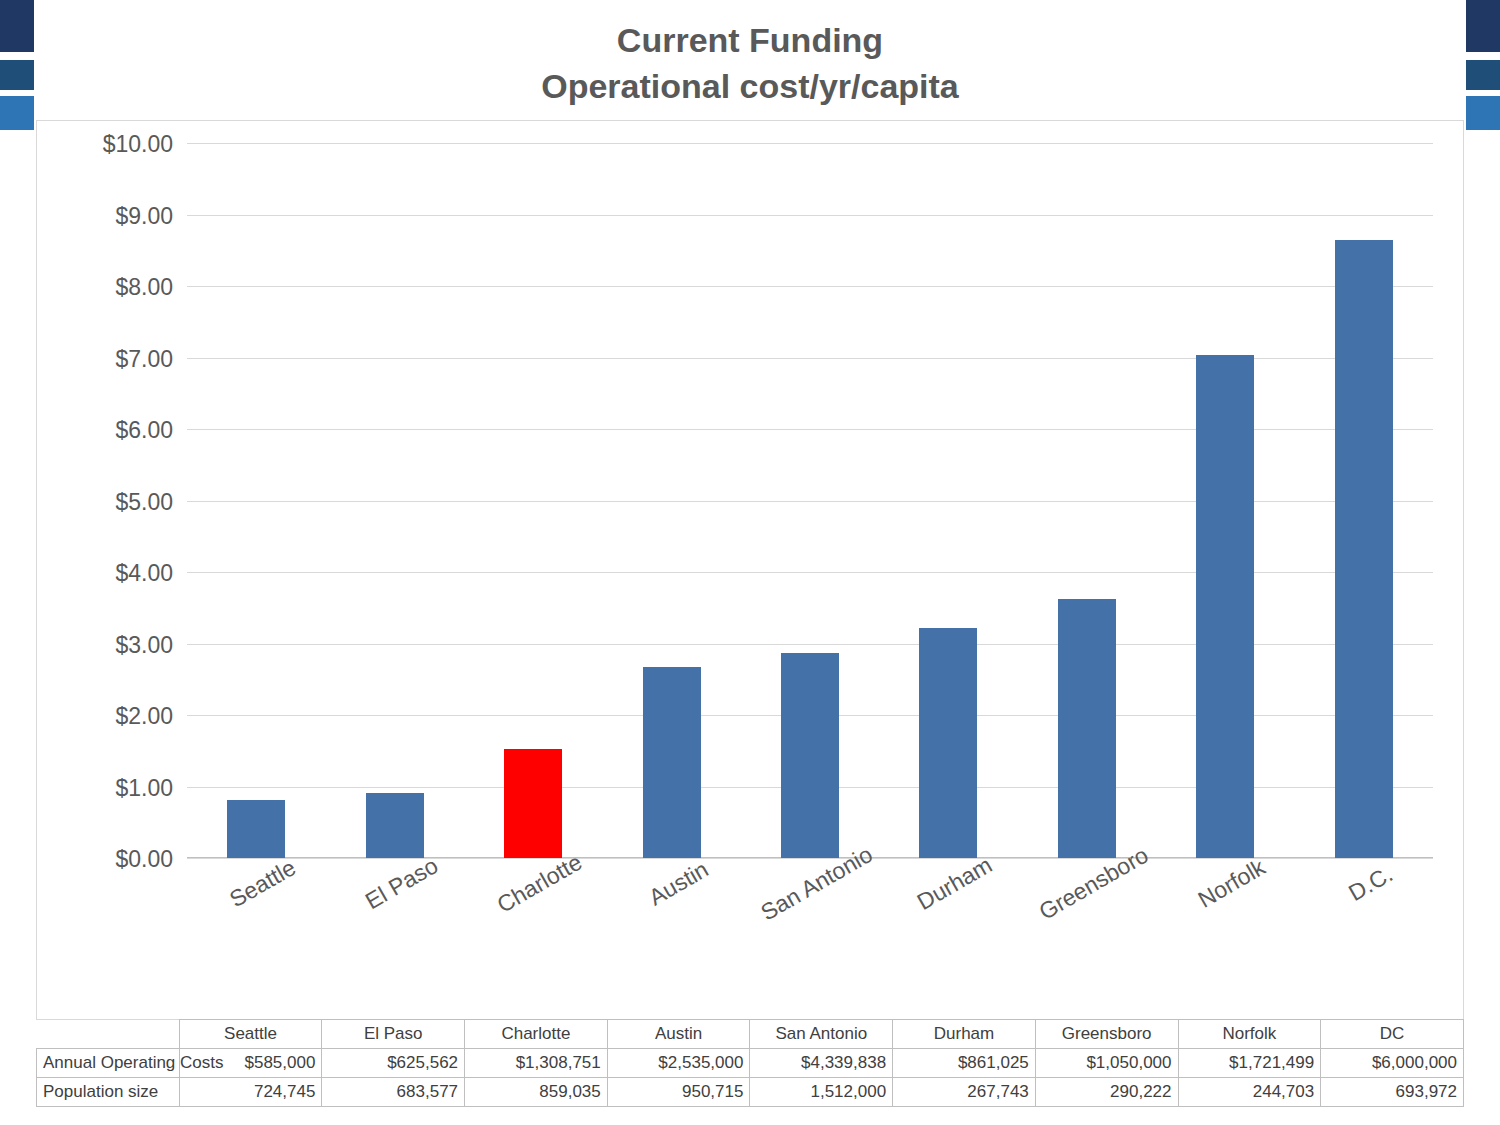Current Funding
Operational cost/yr/capita
$10.00
$9.00
$8.00
$7.00
$6.00
$5.00
$4.00
$3.00
$2.00
$1.00
$0.00
Seattle
El Paso
Charlotte
Austin
San Antonio
Durham
Greensboro
Norfolk
D.C.
| | Seattle | El Paso | Charlotte | Austin | San Antonio | Durham | Greensboro | Norfolk | DC |
| --- | --- | --- | --- | --- | --- | --- | --- | --- | --- |
| Annual Operating Costs | $585,000 | $625,562 | $1,308,751 | $2,535,000 | $4,339,838 | $861,025 | $1,050,000 | $1,721,499 | $6,000,000 |
| Population size | 724,745 | 683,577 | 859,035 | 950,715 | 1,512,000 | 267,743 | 290,222 | 244,703 | 693,972 |